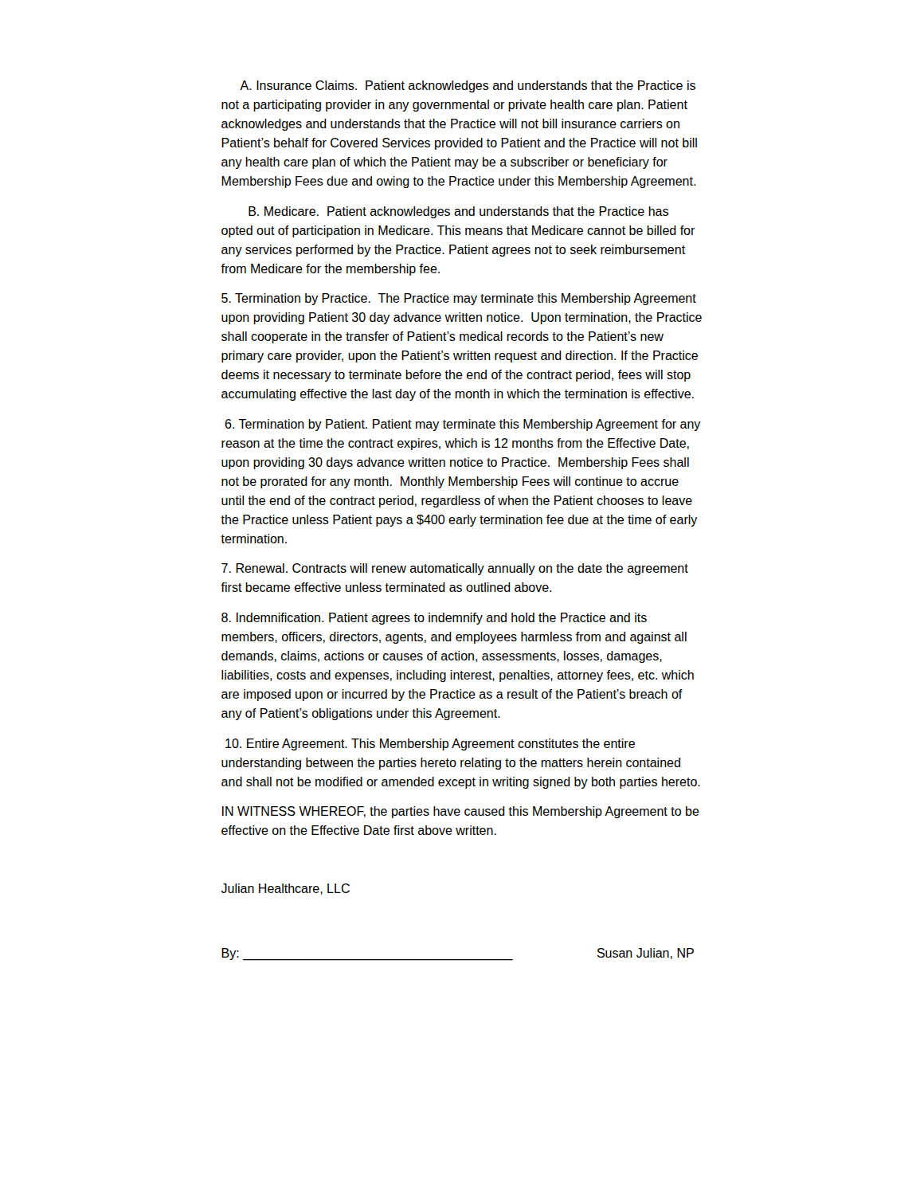A. Insurance Claims. Patient acknowledges and understands that the Practice is not a participating provider in any governmental or private health care plan. Patient acknowledges and understands that the Practice will not bill insurance carriers on Patient’s behalf for Covered Services provided to Patient and the Practice will not bill any health care plan of which the Patient may be a subscriber or beneficiary for Membership Fees due and owing to the Practice under this Membership Agreement.
B. Medicare. Patient acknowledges and understands that the Practice has opted out of participation in Medicare. This means that Medicare cannot be billed for any services performed by the Practice. Patient agrees not to seek reimbursement from Medicare for the membership fee.
5. Termination by Practice. The Practice may terminate this Membership Agreement upon providing Patient 30 day advance written notice. Upon termination, the Practice shall cooperate in the transfer of Patient’s medical records to the Patient’s new primary care provider, upon the Patient’s written request and direction. If the Practice deems it necessary to terminate before the end of the contract period, fees will stop accumulating effective the last day of the month in which the termination is effective.
6. Termination by Patient. Patient may terminate this Membership Agreement for any reason at the time the contract expires, which is 12 months from the Effective Date, upon providing 30 days advance written notice to Practice. Membership Fees shall not be prorated for any month. Monthly Membership Fees will continue to accrue until the end of the contract period, regardless of when the Patient chooses to leave the Practice unless Patient pays a $400 early termination fee due at the time of early termination.
7. Renewal. Contracts will renew automatically annually on the date the agreement first became effective unless terminated as outlined above.
8. Indemnification. Patient agrees to indemnify and hold the Practice and its members, officers, directors, agents, and employees harmless from and against all demands, claims, actions or causes of action, assessments, losses, damages, liabilities, costs and expenses, including interest, penalties, attorney fees, etc. which are imposed upon or incurred by the Practice as a result of the Patient’s breach of any of Patient’s obligations under this Agreement.
10. Entire Agreement. This Membership Agreement constitutes the entire understanding between the parties hereto relating to the matters herein contained and shall not be modified or amended except in writing signed by both parties hereto.
IN WITNESS WHEREOF, the parties have caused this Membership Agreement to be effective on the Effective Date first above written.
Julian Healthcare, LLC
By: ______________________________________ Susan Julian, NP